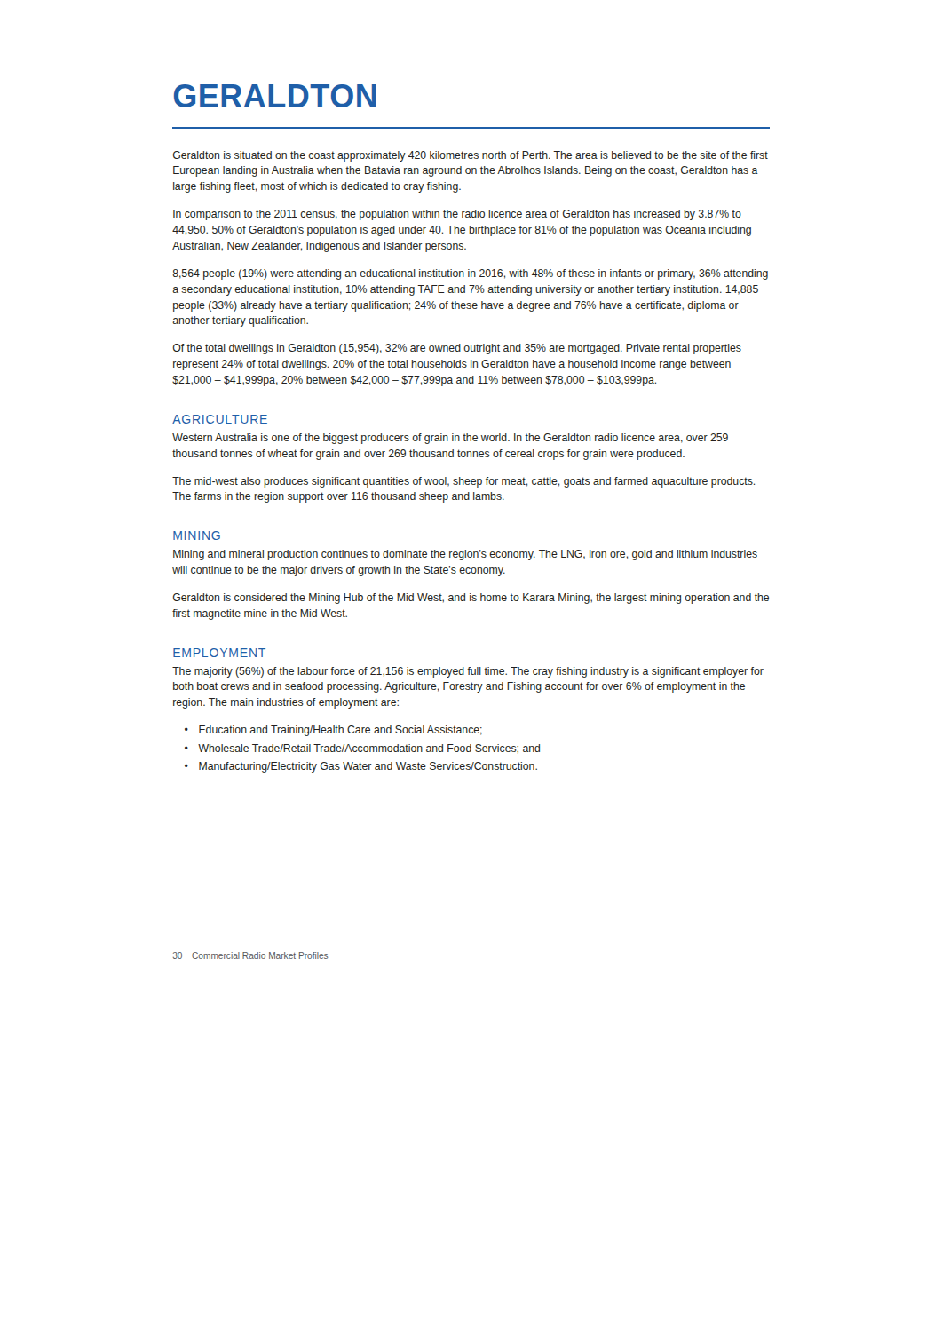GERALDTON
Geraldton is situated on the coast approximately 420 kilometres north of Perth. The area is believed to be the site of the first European landing in Australia when the Batavia ran aground on the Abrolhos Islands. Being on the coast, Geraldton has a large fishing fleet, most of which is dedicated to cray fishing.
In comparison to the 2011 census, the population within the radio licence area of Geraldton has increased by 3.87% to 44,950. 50% of Geraldton's population is aged under 40. The birthplace for 81% of the population was Oceania including Australian, New Zealander, Indigenous and Islander persons.
8,564 people (19%) were attending an educational institution in 2016, with 48% of these in infants or primary, 36% attending a secondary educational institution, 10% attending TAFE and 7% attending university or another tertiary institution. 14,885 people (33%) already have a tertiary qualification; 24% of these have a degree and 76% have a certificate, diploma or another tertiary qualification.
Of the total dwellings in Geraldton (15,954), 32% are owned outright and 35% are mortgaged. Private rental properties represent 24% of total dwellings. 20% of the total households in Geraldton have a household income range between $21,000 – $41,999pa, 20% between $42,000 – $77,999pa and 11% between $78,000 – $103,999pa.
Agriculture
Western Australia is one of the biggest producers of grain in the world. In the Geraldton radio licence area, over 259 thousand tonnes of wheat for grain and over 269 thousand tonnes of cereal crops for grain were produced.
The mid-west also produces significant quantities of wool, sheep for meat, cattle, goats and farmed aquaculture products. The farms in the region support over 116 thousand sheep and lambs.
Mining
Mining and mineral production continues to dominate the region's economy. The LNG, iron ore, gold and lithium industries will continue to be the major drivers of growth in the State's economy.
Geraldton is considered the Mining Hub of the Mid West, and is home to Karara Mining, the largest mining operation and the first magnetite mine in the Mid West.
Employment
The majority (56%) of the labour force of 21,156 is employed full time. The cray fishing industry is a significant employer for both boat crews and in seafood processing. Agriculture, Forestry and Fishing account for over 6% of employment in the region. The main industries of employment are:
Education and Training/Health Care and Social Assistance;
Wholesale Trade/Retail Trade/Accommodation and Food Services; and
Manufacturing/Electricity Gas Water and Waste Services/Construction.
30 Commercial Radio Market Profiles